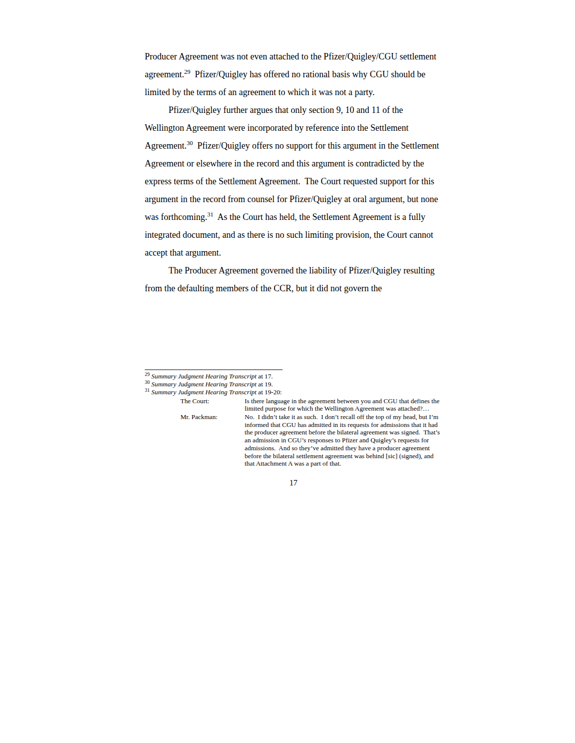Producer Agreement was not even attached to the Pfizer/Quigley/CGU settlement agreement.29 Pfizer/Quigley has offered no rational basis why CGU should be limited by the terms of an agreement to which it was not a party.
Pfizer/Quigley further argues that only section 9, 10 and 11 of the Wellington Agreement were incorporated by reference into the Settlement Agreement.30 Pfizer/Quigley offers no support for this argument in the Settlement Agreement or elsewhere in the record and this argument is contradicted by the express terms of the Settlement Agreement. The Court requested support for this argument in the record from counsel for Pfizer/Quigley at oral argument, but none was forthcoming.31 As the Court has held, the Settlement Agreement is a fully integrated document, and as there is no such limiting provision, the Court cannot accept that argument.
The Producer Agreement governed the liability of Pfizer/Quigley resulting from the defaulting members of the CCR, but it did not govern the
29 Summary Judgment Hearing Transcript at 17.
30 Summary Judgment Hearing Transcript at 19.
31 Summary Judgment Hearing Transcript at 19-20:
The Court:
Is there language in the agreement between you and CGU that defines the limited purpose for which the Wellington Agreement was attached?…
Mr. Packman:
No. I didn’t take it as such. I don’t recall off the top of my head, but I’m informed that CGU has admitted in its requests for admissions that it had the producer agreement before the bilateral agreement was signed. That’s an admission in CGU’s responses to Pfizer and Quigley’s requests for admissions. And so they’ve admitted they have a producer agreement before the bilateral settlement agreement was behind [sic] (signed), and that Attachment A was a part of that.
17